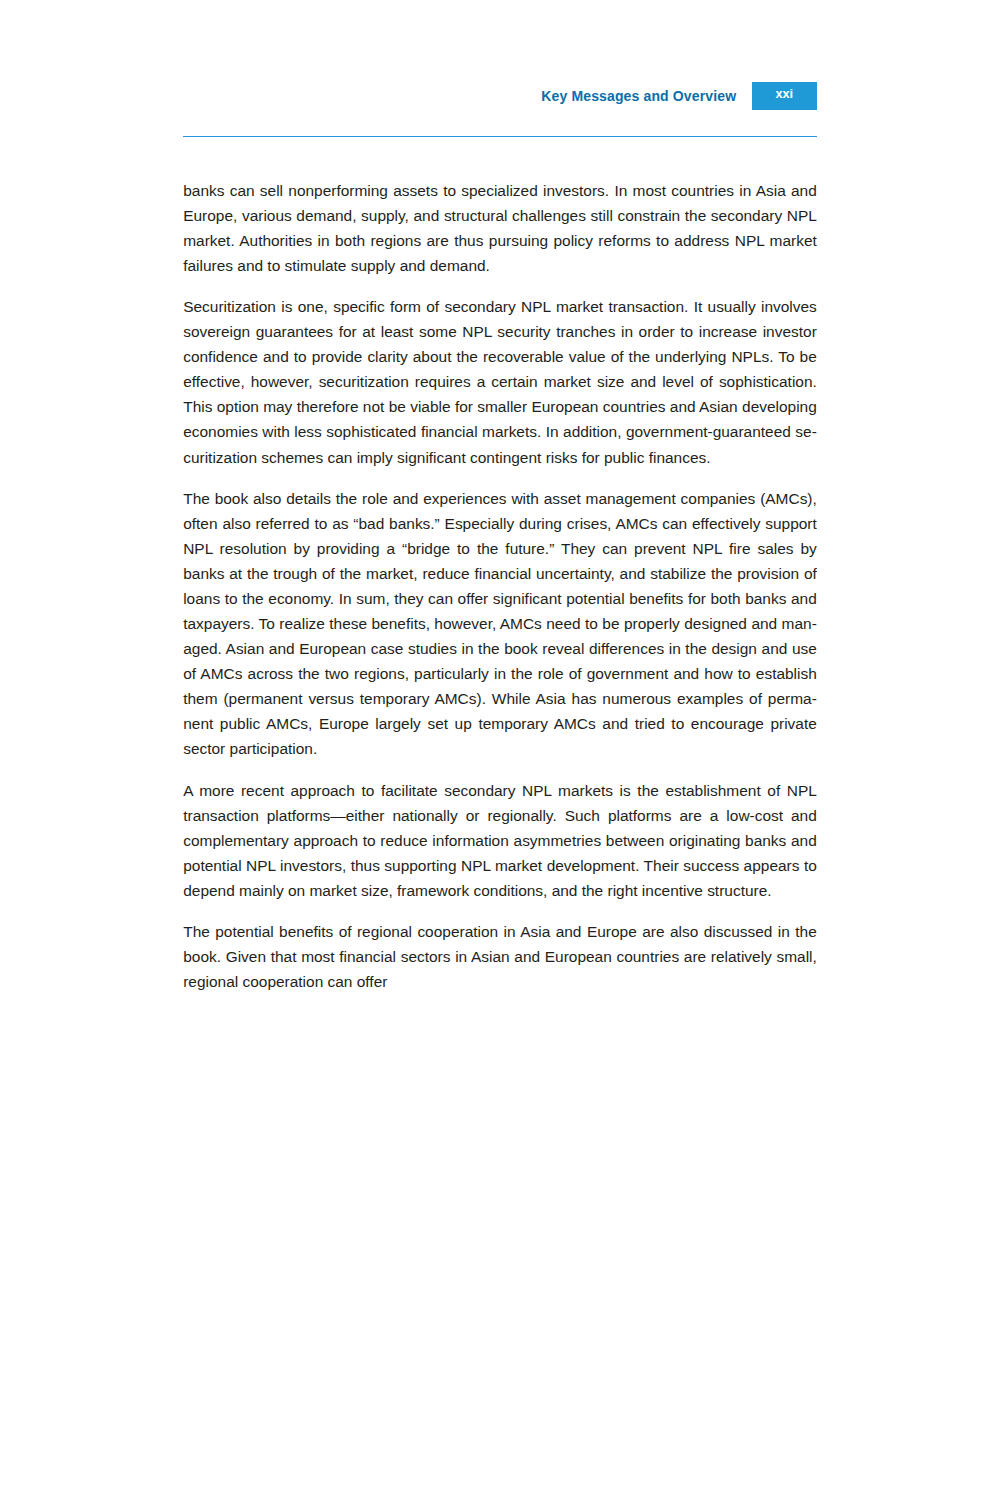Key Messages and Overview
xxi
banks can sell nonperforming assets to specialized investors. In most countries in Asia and Europe, various demand, supply, and structural challenges still constrain the secondary NPL market. Authorities in both regions are thus pursuing policy reforms to address NPL market failures and to stimulate supply and demand.
Securitization is one, specific form of secondary NPL market transaction. It usually involves sovereign guarantees for at least some NPL security tranches in order to increase investor confidence and to provide clarity about the recoverable value of the underlying NPLs. To be effective, however, securitization requires a certain market size and level of sophistication. This option may therefore not be viable for smaller European countries and Asian developing economies with less sophisticated financial markets. In addition, government-guaranteed securitization schemes can imply significant contingent risks for public finances.
The book also details the role and experiences with asset management companies (AMCs), often also referred to as “bad banks.” Especially during crises, AMCs can effectively support NPL resolution by providing a “bridge to the future.” They can prevent NPL fire sales by banks at the trough of the market, reduce financial uncertainty, and stabilize the provision of loans to the economy. In sum, they can offer significant potential benefits for both banks and taxpayers. To realize these benefits, however, AMCs need to be properly designed and managed. Asian and European case studies in the book reveal differences in the design and use of AMCs across the two regions, particularly in the role of government and how to establish them (permanent versus temporary AMCs). While Asia has numerous examples of permanent public AMCs, Europe largely set up temporary AMCs and tried to encourage private sector participation.
A more recent approach to facilitate secondary NPL markets is the establishment of NPL transaction platforms—either nationally or regionally. Such platforms are a low-cost and complementary approach to reduce information asymmetries between originating banks and potential NPL investors, thus supporting NPL market development. Their success appears to depend mainly on market size, framework conditions, and the right incentive structure.
The potential benefits of regional cooperation in Asia and Europe are also discussed in the book. Given that most financial sectors in Asian and European countries are relatively small, regional cooperation can offer